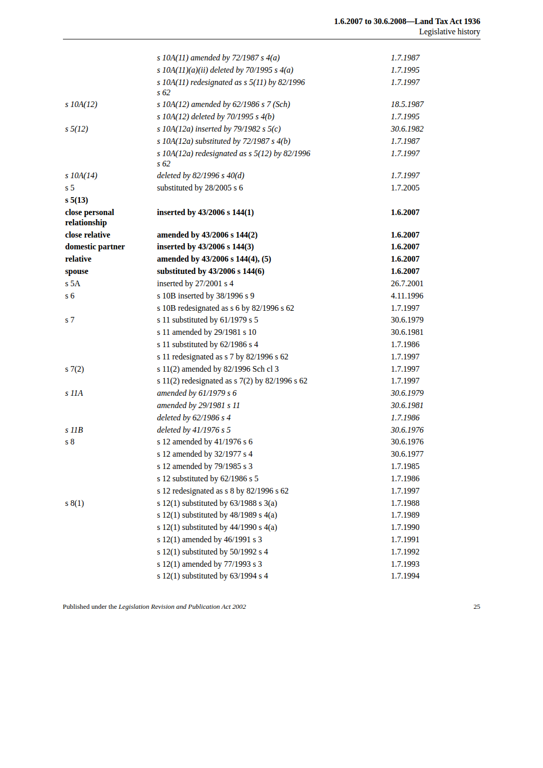1.6.2007 to 30.6.2008—Land Tax Act 1936
Legislative history
| | s 10A(11) amended by 72/1987 s 4(a) | 1.7.1987 |
| | s 10A(11)(a)(ii) deleted by 70/1995 s 4(a) | 1.7.1995 |
| | s 10A(11) redesignated as s 5(11) by 82/1996 s 62 | 1.7.1997 |
| s 10A(12) | s 10A(12) amended by 62/1986 s 7 (Sch) | 18.5.1987 |
| | s 10A(12) deleted by 70/1995 s 4(b) | 1.7.1995 |
| s 5(12) | s 10A(12a) inserted by 79/1982 s 5(c) | 30.6.1982 |
| | s 10A(12a) substituted by 72/1987 s 4(b) | 1.7.1987 |
| | s 10A(12a) redesignated as s 5(12) by 82/1996 s 62 | 1.7.1997 |
| s 10A(14) | deleted by 82/1996 s 40(d) | 1.7.1997 |
| s 5 | substituted by 28/2005 s 6 | 1.7.2005 |
| s 5(13) | | |
| close personal relationship | inserted by 43/2006 s 144(1) | 1.6.2007 |
| close relative | amended by 43/2006 s 144(2) | 1.6.2007 |
| domestic partner | inserted by 43/2006 s 144(3) | 1.6.2007 |
| relative | amended by 43/2006 s 144(4), (5) | 1.6.2007 |
| spouse | substituted by 43/2006 s 144(6) | 1.6.2007 |
| s 5A | inserted by 27/2001 s 4 | 26.7.2001 |
| s 6 | s 10B inserted by 38/1996 s 9 | 4.11.1996 |
| | s 10B redesignated as s 6 by 82/1996 s 62 | 1.7.1997 |
| s 7 | s 11 substituted by 61/1979 s 5 | 30.6.1979 |
| | s 11 amended by 29/1981 s 10 | 30.6.1981 |
| | s 11 substituted by 62/1986 s 4 | 1.7.1986 |
| | s 11 redesignated as s 7 by 82/1996 s 62 | 1.7.1997 |
| s 7(2) | s 11(2) amended by 82/1996 Sch cl 3 | 1.7.1997 |
| | s 11(2) redesignated as s 7(2) by 82/1996 s 62 | 1.7.1997 |
| s 11A | amended by 61/1979 s 6 | 30.6.1979 |
| | amended by 29/1981 s 11 | 30.6.1981 |
| | deleted by 62/1986 s 4 | 1.7.1986 |
| s 11B | deleted by 41/1976 s 5 | 30.6.1976 |
| s 8 | s 12 amended by 41/1976 s 6 | 30.6.1976 |
| | s 12 amended by 32/1977 s 4 | 30.6.1977 |
| | s 12 amended by 79/1985 s 3 | 1.7.1985 |
| | s 12 substituted by 62/1986 s 5 | 1.7.1986 |
| | s 12 redesignated as s 8 by 82/1996 s 62 | 1.7.1997 |
| s 8(1) | s 12(1) substituted by 63/1988 s 3(a) | 1.7.1988 |
| | s 12(1) substituted by 48/1989 s 4(a) | 1.7.1989 |
| | s 12(1) substituted by 44/1990 s 4(a) | 1.7.1990 |
| | s 12(1) amended by 46/1991 s 3 | 1.7.1991 |
| | s 12(1) substituted by 50/1992 s 4 | 1.7.1992 |
| | s 12(1) amended by 77/1993 s 3 | 1.7.1993 |
| | s 12(1) substituted by 63/1994 s 4 | 1.7.1994 |
Published under the Legislation Revision and Publication Act 2002
25